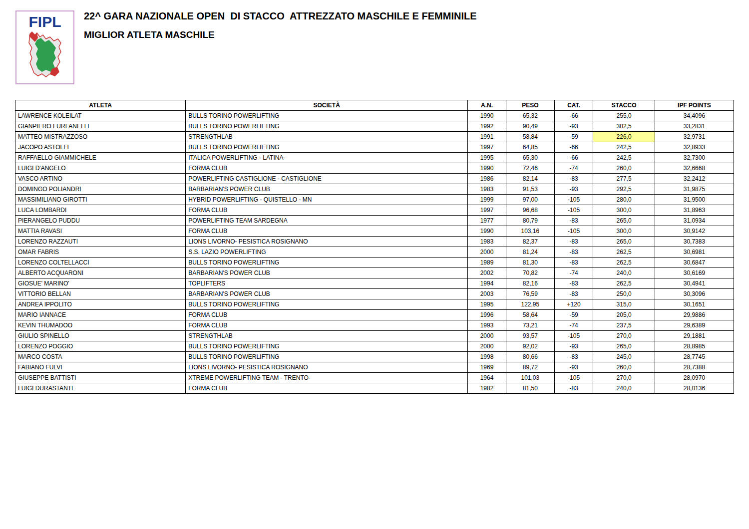FIPL
22^ Gara Nazionale Open di Stacco Attrezzato Maschile e Femminile
Miglior Atleta Maschile
| ATLETA | SOCIETÀ | A.N. | PESO | CAT. | STACCO | IPF POINTS |
| --- | --- | --- | --- | --- | --- | --- |
| LAWRENCE KOLEILAT | BULLS TORINO POWERLIFTING | 1990 | 65,32 | -66 | 255,0 | 34,4096 |
| GIANPIERO FURFANELLI | BULLS TORINO POWERLIFTING | 1992 | 90,49 | -93 | 302,5 | 33,2831 |
| MATTEO MISTRAZZOSO | STRENGTHLAB | 1991 | 58,84 | -59 | 226,0 | 32,9731 |
| JACOPO ASTOLFI | BULLS TORINO POWERLIFTING | 1997 | 64,85 | -66 | 242,5 | 32,8933 |
| RAFFAELLO GIAMMICHELE | ITALICA POWERLIFTING - LATINA- | 1995 | 65,30 | -66 | 242,5 | 32,7300 |
| LUIGI D'ANGELO | FORMA CLUB | 1990 | 72,46 | -74 | 260,0 | 32,6668 |
| VASCO ARTINO | POWERLIFTING CASTIGLIONE - CASTIGLIONE | 1986 | 82,14 | -83 | 277,5 | 32,2412 |
| DOMINGO POLIANDRI | BARBARIAN'S POWER CLUB | 1983 | 91,53 | -93 | 292,5 | 31,9875 |
| MASSIMILIANO GIROTTI | HYBRID POWERLIFTING - QUISTELLO - MN | 1999 | 97,00 | -105 | 280,0 | 31,9500 |
| LUCA LOMBARDI | FORMA CLUB | 1997 | 96,68 | -105 | 300,0 | 31,8963 |
| PIERANGELO PUDDU | POWERLIFTING TEAM SARDEGNA | 1977 | 80,79 | -83 | 265,0 | 31,0934 |
| MATTIA RAVASI | FORMA CLUB | 1990 | 103,16 | -105 | 300,0 | 30,9142 |
| LORENZO RAZZAUTI | LIONS LIVORNO- PESISTICA ROSIGNANO | 1983 | 82,37 | -83 | 265,0 | 30,7383 |
| OMAR FABRIS | S.S. LAZIO POWERLIFTING | 2000 | 81,24 | -83 | 262,5 | 30,6981 |
| LORENZO COLTELLACCI | BULLS TORINO POWERLIFTING | 1989 | 81,30 | -83 | 262,5 | 30,6847 |
| ALBERTO ACQUARONI | BARBARIAN'S POWER CLUB | 2002 | 70,82 | -74 | 240,0 | 30,6169 |
| GIOSUE' MARINO' | TOPLIFTERS | 1994 | 82,16 | -83 | 262,5 | 30,4941 |
| VITTORIO BELLAN | BARBARIAN'S POWER CLUB | 2003 | 76,59 | -83 | 250,0 | 30,3096 |
| ANDREA IPPOLITO | BULLS TORINO POWERLIFTING | 1995 | 122,95 | +120 | 315,0 | 30,1651 |
| MARIO IANNACE | FORMA CLUB | 1996 | 58,64 | -59 | 205,0 | 29,9886 |
| KEVIN THUMADOO | FORMA CLUB | 1993 | 73,21 | -74 | 237,5 | 29,6389 |
| GIULIO SPINELLO | STRENGTHLAB | 2000 | 93,57 | -105 | 270,0 | 29,1881 |
| LORENZO POGGIO | BULLS TORINO POWERLIFTING | 2000 | 92,02 | -93 | 265,0 | 28,8985 |
| MARCO COSTA | BULLS TORINO POWERLIFTING | 1998 | 80,66 | -83 | 245,0 | 28,7745 |
| FABIANO FULVI | LIONS LIVORNO- PESISTICA ROSIGNANO | 1969 | 89,72 | -93 | 260,0 | 28,7388 |
| GIUSEPPE BATTISTI | XTREME POWERLIFTING TEAM - TRENTO- | 1964 | 101,03 | -105 | 270,0 | 28,0970 |
| LUIGI DURASTANTI | FORMA CLUB | 1982 | 81,50 | -83 | 240,0 | 28,0136 |